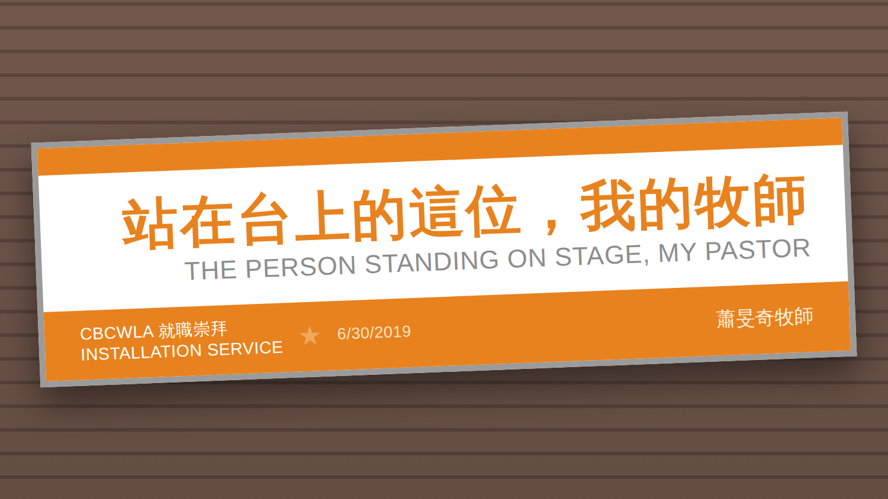站在台上的這位，我的牧師
The Person Standing on Stage, My Pastor
CBCWLA 就職崇拜 Installation Service
★
6/30/2019
蕭旻奇牧師